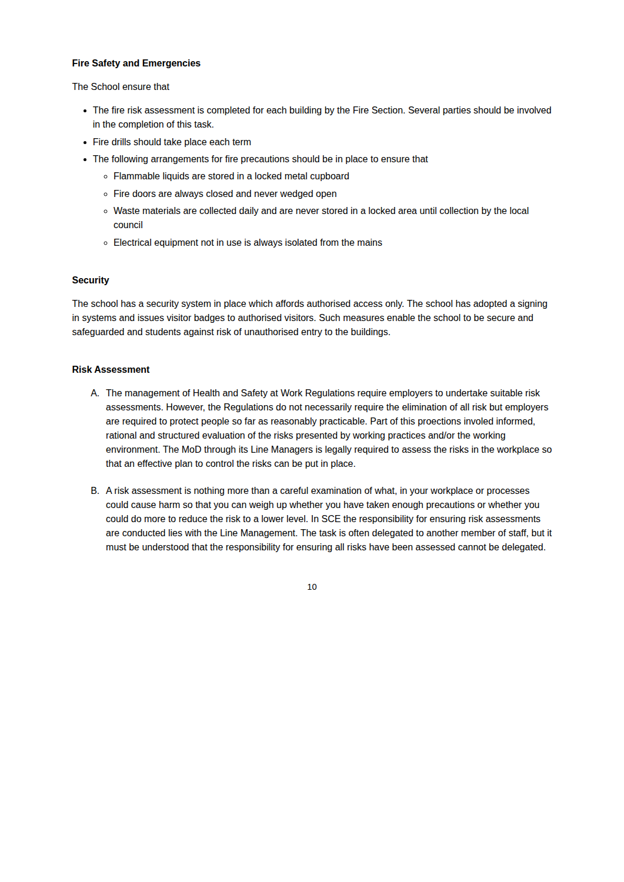Fire Safety and Emergencies
The School ensure that
The fire risk assessment is completed for each building by the Fire Section. Several parties should be involved in the completion of this task.
Fire drills should take place each term
The following arrangements for fire precautions should be in place to ensure that
Flammable liquids are stored in a locked metal cupboard
Fire doors are always closed and never wedged open
Waste materials are collected daily and are never stored in a locked area until collection by the local council
Electrical equipment not in use is always isolated from the mains
Security
The school has a security system in place which affords authorised access only. The school has adopted a signing in systems and issues visitor badges to authorised visitors. Such measures enable the school to be secure and safeguarded and students against risk of unauthorised entry to the buildings.
Risk Assessment
The management of Health and Safety at Work Regulations require employers to undertake suitable risk assessments. However, the Regulations do not necessarily require the elimination of all risk but employers are required to protect people so far as reasonably practicable. Part of this proections involed informed, rational and structured evaluation of the risks presented by working practices and/or the working environment. The MoD through its Line Managers is legally required to assess the risks in the workplace so that an effective plan to control the risks can be put in place.
A risk assessment is nothing more than a careful examination of what, in your workplace or processes could cause harm so that you can weigh up whether you have taken enough precautions or whether you could do more to reduce the risk to a lower level. In SCE the responsibility for ensuring risk assessments are conducted lies with the Line Management. The task is often delegated to another member of staff, but it must be understood that the responsibility for ensuring all risks have been assessed cannot be delegated.
10